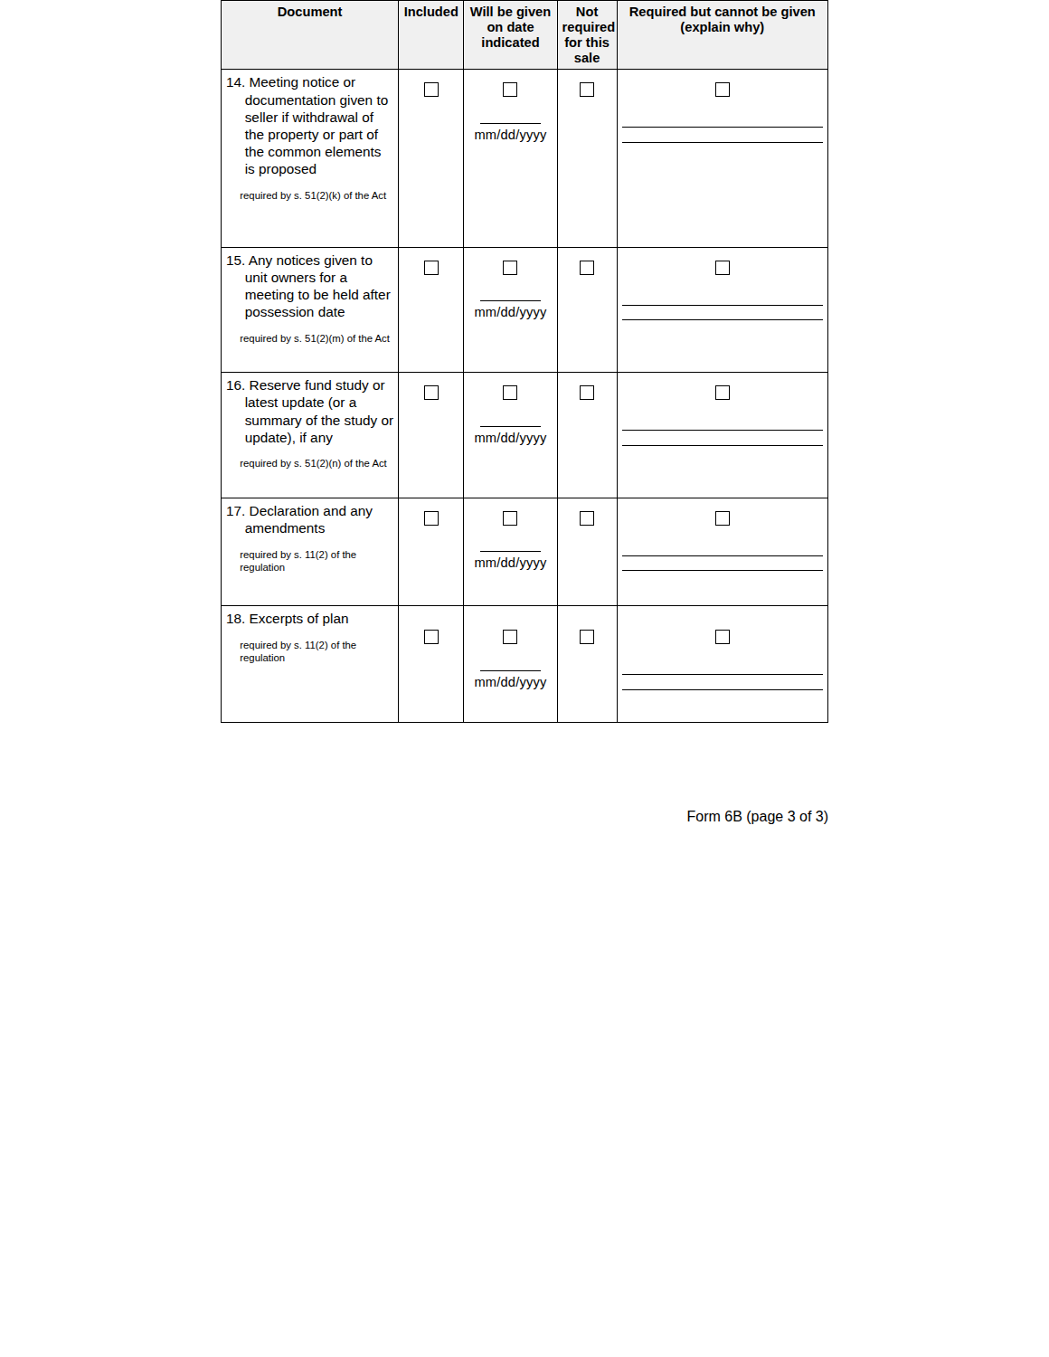| Document | Included | Will be given on date indicated | Not required for this sale | Required but cannot be given (explain why) |
| --- | --- | --- | --- | --- |
| 14. Meeting notice or documentation given to seller if withdrawal of the property or part of the common elements is proposed required by s. 51(2)(k) of the Act | | mm/dd/yyyy | | |
| 15. Any notices given to unit owners for a meeting to be held after possession date required by s. 51(2)(m) of the Act | | mm/dd/yyyy | | |
| 16. Reserve fund study or latest update (or a summary of the study or update), if any required by s. 51(2)(n) of the Act | | mm/dd/yyyy | | |
| 17. Declaration and any amendments required by s. 11(2) of the regulation | | mm/dd/yyyy | | |
| 18. Excerpts of plan required by s. 11(2) of the regulation | | mm/dd/yyyy | | |
Form 6B (page 3 of 3)